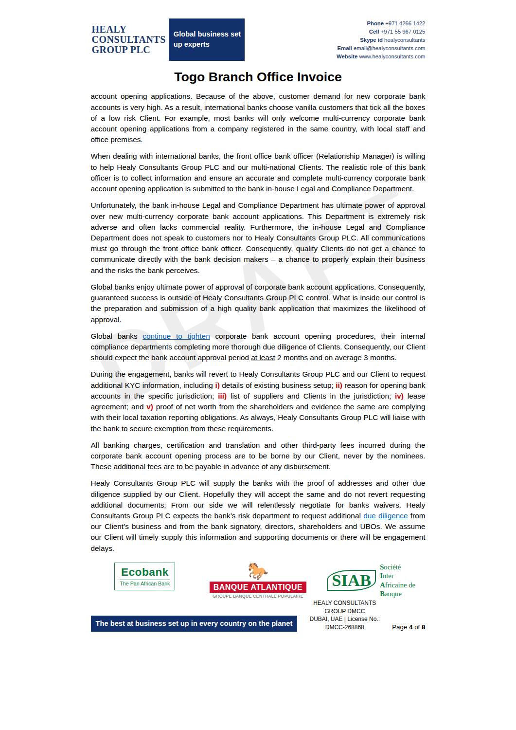DRAFT
HEALY CONSULTANTS GROUP PLC
Global business set up experts
Phone +971 4266 1422
Cell +971 55 967 0125
Skype id healyconsultants
Email email@healyconsultants.com
Website www.healyconsultants.com
Togo Branch Office Invoice
account opening applications. Because of the above, customer demand for new corporate bank accounts is very high. As a result, international banks choose vanilla customers that tick all the boxes of a low risk Client. For example, most banks will only welcome multi-currency corporate bank account opening applications from a company registered in the same country, with local staff and office premises.
When dealing with international banks, the front office bank officer (Relationship Manager) is willing to help Healy Consultants Group PLC and our multi-national Clients. The realistic role of this bank officer is to collect information and ensure an accurate and complete multi-currency corporate bank account opening application is submitted to the bank in-house Legal and Compliance Department.
Unfortunately, the bank in-house Legal and Compliance Department has ultimate power of approval over new multi-currency corporate bank account applications. This Department is extremely risk adverse and often lacks commercial reality. Furthermore, the in-house Legal and Compliance Department does not speak to customers nor to Healy Consultants Group PLC. All communications must go through the front office bank officer. Consequently, quality Clients do not get a chance to communicate directly with the bank decision makers – a chance to properly explain their business and the risks the bank perceives.
Global banks enjoy ultimate power of approval of corporate bank account applications. Consequently, guaranteed success is outside of Healy Consultants Group PLC control. What is inside our control is the preparation and submission of a high quality bank application that maximizes the likelihood of approval.
Global banks continue to tighten corporate bank account opening procedures, their internal compliance departments completing more thorough due diligence of Clients. Consequently, our Client should expect the bank account approval period at least 2 months and on average 3 months.
During the engagement, banks will revert to Healy Consultants Group PLC and our Client to request additional KYC information, including i) details of existing business setup; ii) reason for opening bank accounts in the specific jurisdiction; iii) list of suppliers and Clients in the jurisdiction; iv) lease agreement; and v) proof of net worth from the shareholders and evidence the same are complying with their local taxation reporting obligations. As always, Healy Consultants Group PLC will liaise with the bank to secure exemption from these requirements.
All banking charges, certification and translation and other third-party fees incurred during the corporate bank account opening process are to be borne by our Client, never by the nominees. These additional fees are to be payable in advance of any disbursement.
Healy Consultants Group PLC will supply the banks with the proof of addresses and other due diligence supplied by our Client. Hopefully they will accept the same and do not revert requesting additional documents; From our side we will relentlessly negotiate for banks waivers. Healy Consultants Group PLC expects the bank’s risk department to request additional due diligence from our Client’s business and from the bank signatory, directors, shareholders and UBOs. We assume our Client will timely supply this information and supporting documents or there will be engagement delays.
Ecobank
The Pan African Bank
🐎
BANQUE ATLANTIQUE
GROUPE BANQUE CENTRALE POPULAIRE
SIAB
Société
Inter
Africaine de
Banque
The best at business set up in every country on the planet
HEALY CONSULTANTS GROUP DMCC
DUBAI, UAE | License No.: DMCC-268868
Page 4 of 8